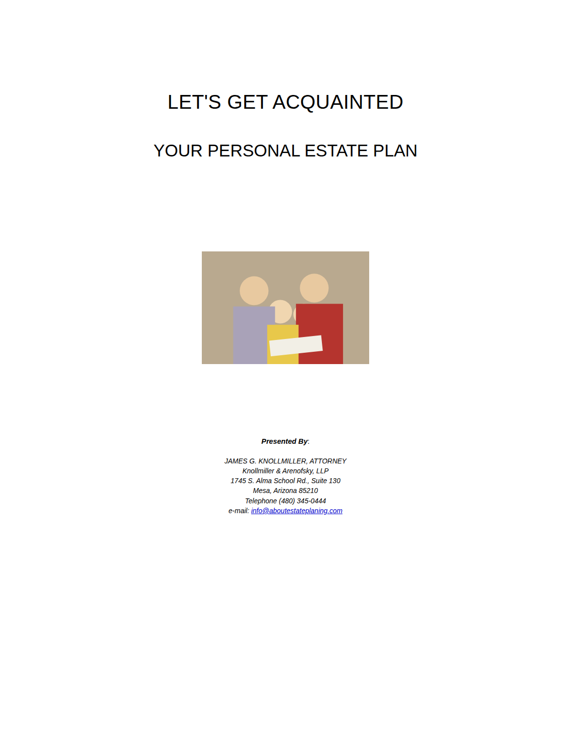LET'S GET ACQUAINTED
YOUR PERSONAL ESTATE PLAN
Presented By:
JAMES G. KNOLLMILLER, ATTORNEY
Knollmiller & Arenofsky, LLP
1745 S. Alma School Rd., Suite 130
Mesa, Arizona 85210
Telephone (480) 345-0444
e-mail: info@aboutestateplaning.com